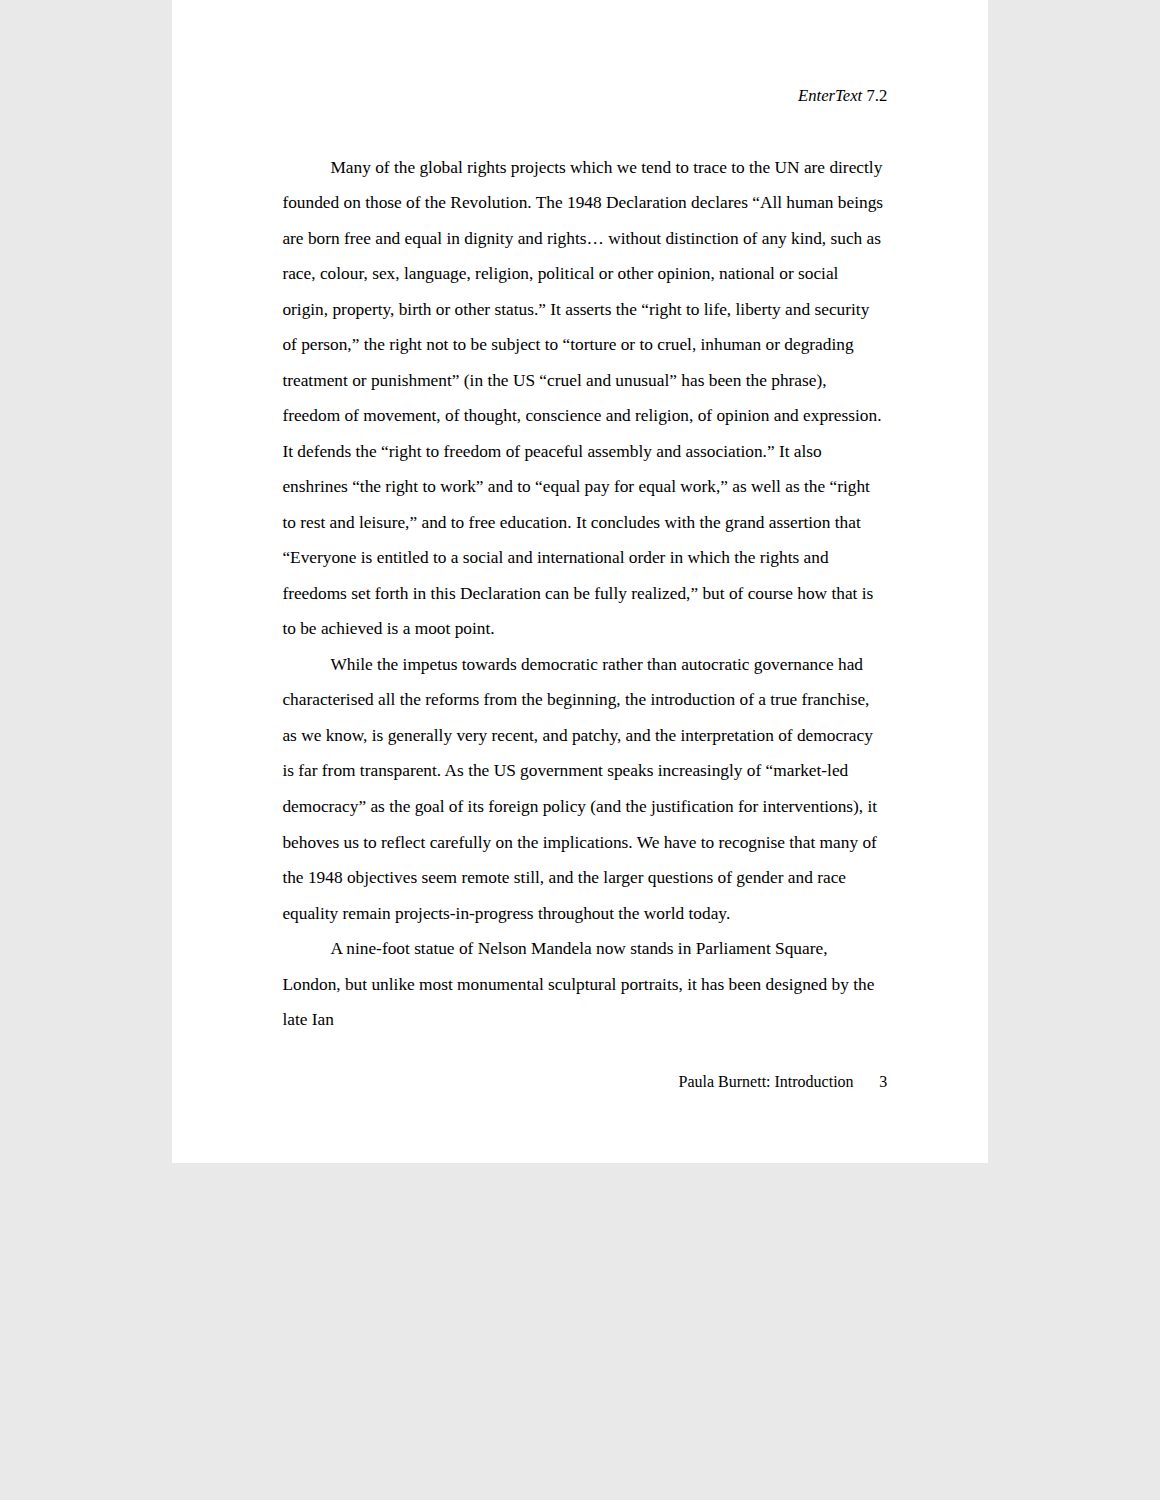EnterText 7.2
Many of the global rights projects which we tend to trace to the UN are directly founded on those of the Revolution. The 1948 Declaration declares “All human beings are born free and equal in dignity and rights… without distinction of any kind, such as race, colour, sex, language, religion, political or other opinion, national or social origin, property, birth or other status.” It asserts the “right to life, liberty and security of person,” the right not to be subject to “torture or to cruel, inhuman or degrading treatment or punishment” (in the US “cruel and unusual” has been the phrase), freedom of movement, of thought, conscience and religion, of opinion and expression. It defends the “right to freedom of peaceful assembly and association.” It also enshrines “the right to work” and to “equal pay for equal work,” as well as the “right to rest and leisure,” and to free education. It concludes with the grand assertion that “Everyone is entitled to a social and international order in which the rights and freedoms set forth in this Declaration can be fully realized,” but of course how that is to be achieved is a moot point.
While the impetus towards democratic rather than autocratic governance had characterised all the reforms from the beginning, the introduction of a true franchise, as we know, is generally very recent, and patchy, and the interpretation of democracy is far from transparent. As the US government speaks increasingly of “market-led democracy” as the goal of its foreign policy (and the justification for interventions), it behoves us to reflect carefully on the implications. We have to recognise that many of the 1948 objectives seem remote still, and the larger questions of gender and race equality remain projects-in-progress throughout the world today.
A nine-foot statue of Nelson Mandela now stands in Parliament Square, London, but unlike most monumental sculptural portraits, it has been designed by the late Ian
Paula Burnett: Introduction3